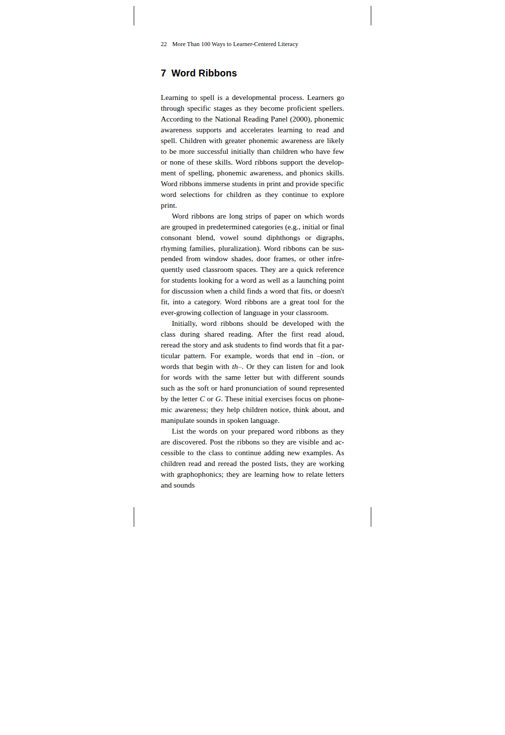22 More Than 100 Ways to Learner-Centered Literacy
7 Word Ribbons
Learning to spell is a developmental process. Learners go through specific stages as they become proficient spellers. According to the National Reading Panel (2000), phonemic awareness supports and accelerates learning to read and spell. Children with greater phonemic awareness are likely to be more successful initially than children who have few or none of these skills. Word ribbons support the development of spelling, phonemic awareness, and phonics skills. Word ribbons immerse students in print and provide specific word selections for children as they continue to explore print.
Word ribbons are long strips of paper on which words are grouped in predetermined categories (e.g., initial or final consonant blend, vowel sound diphthongs or digraphs, rhyming families, pluralization). Word ribbons can be suspended from window shades, door frames, or other infrequently used classroom spaces. They are a quick reference for students looking for a word as well as a launching point for discussion when a child finds a word that fits, or doesn't fit, into a category. Word ribbons are a great tool for the ever-growing collection of language in your classroom.
Initially, word ribbons should be developed with the class during shared reading. After the first read aloud, reread the story and ask students to find words that fit a particular pattern. For example, words that end in –tion, or words that begin with th–. Or they can listen for and look for words with the same letter but with different sounds such as the soft or hard pronunciation of sound represented by the letter C or G. These initial exercises focus on phonemic awareness; they help children notice, think about, and manipulate sounds in spoken language.
List the words on your prepared word ribbons as they are discovered. Post the ribbons so they are visible and accessible to the class to continue adding new examples. As children read and reread the posted lists, they are working with graphophonics; they are learning how to relate letters and sounds